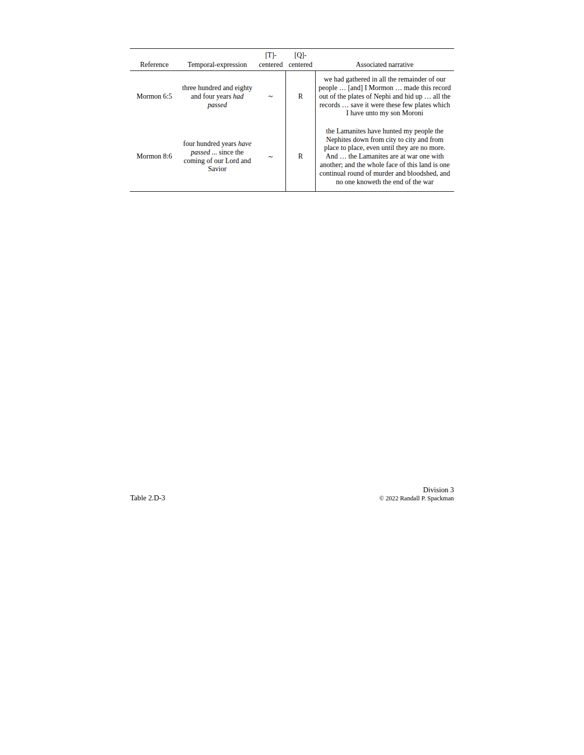| | | [T]- | [Q]- | |
| --- | --- | --- | --- | --- |
| Reference | Temporal-expression | centered | centered | Associated narrative |
| Mormon 6:5 | three hundred and eighty and four years had passed | ~ | R | we had gathered in all the remainder of our people … [and] I Mormon … made this record out of the plates of Nephi and hid up … all the records … save it were these few plates which I have unto my son Moroni |
| Mormon 8:6 | four hundred years have passed ... since the coming of our Lord and Savior | ~ | R | the Lamanites have hunted my people the Nephites down from city to city and from place to place, even until they are no more. And … the Lamanites are at war one with another; and the whole face of this land is one continual round of murder and bloodshed, and no one knoweth the end of the war |
Table 2.D-3
Division 3
© 2022 Randall P. Spackman